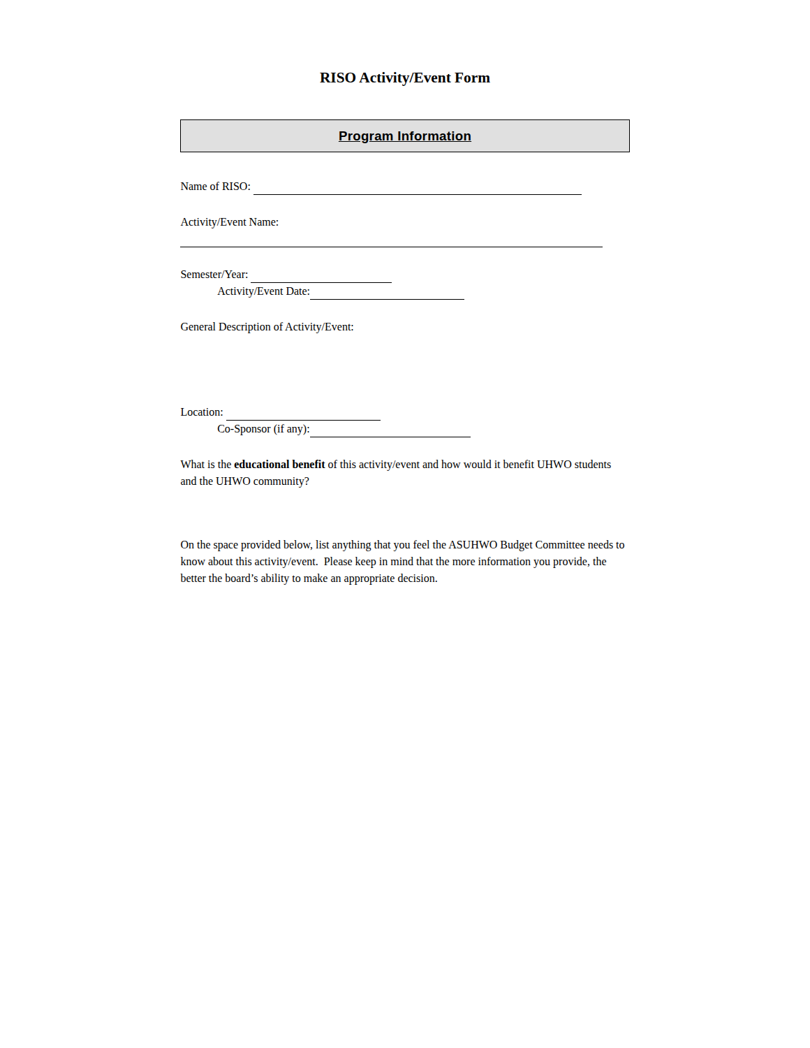RISO Activity/Event Form
Program Information
Name of RISO:
Activity/Event Name:
Semester/Year: Activity/Event Date:
General Description of Activity/Event:
Location: Co-Sponsor (if any):
What is the educational benefit of this activity/event and how would it benefit UHWO students and the UHWO community?
On the space provided below, list anything that you feel the ASUHWO Budget Committee needs to know about this activity/event. Please keep in mind that the more information you provide, the better the board’s ability to make an appropriate decision.